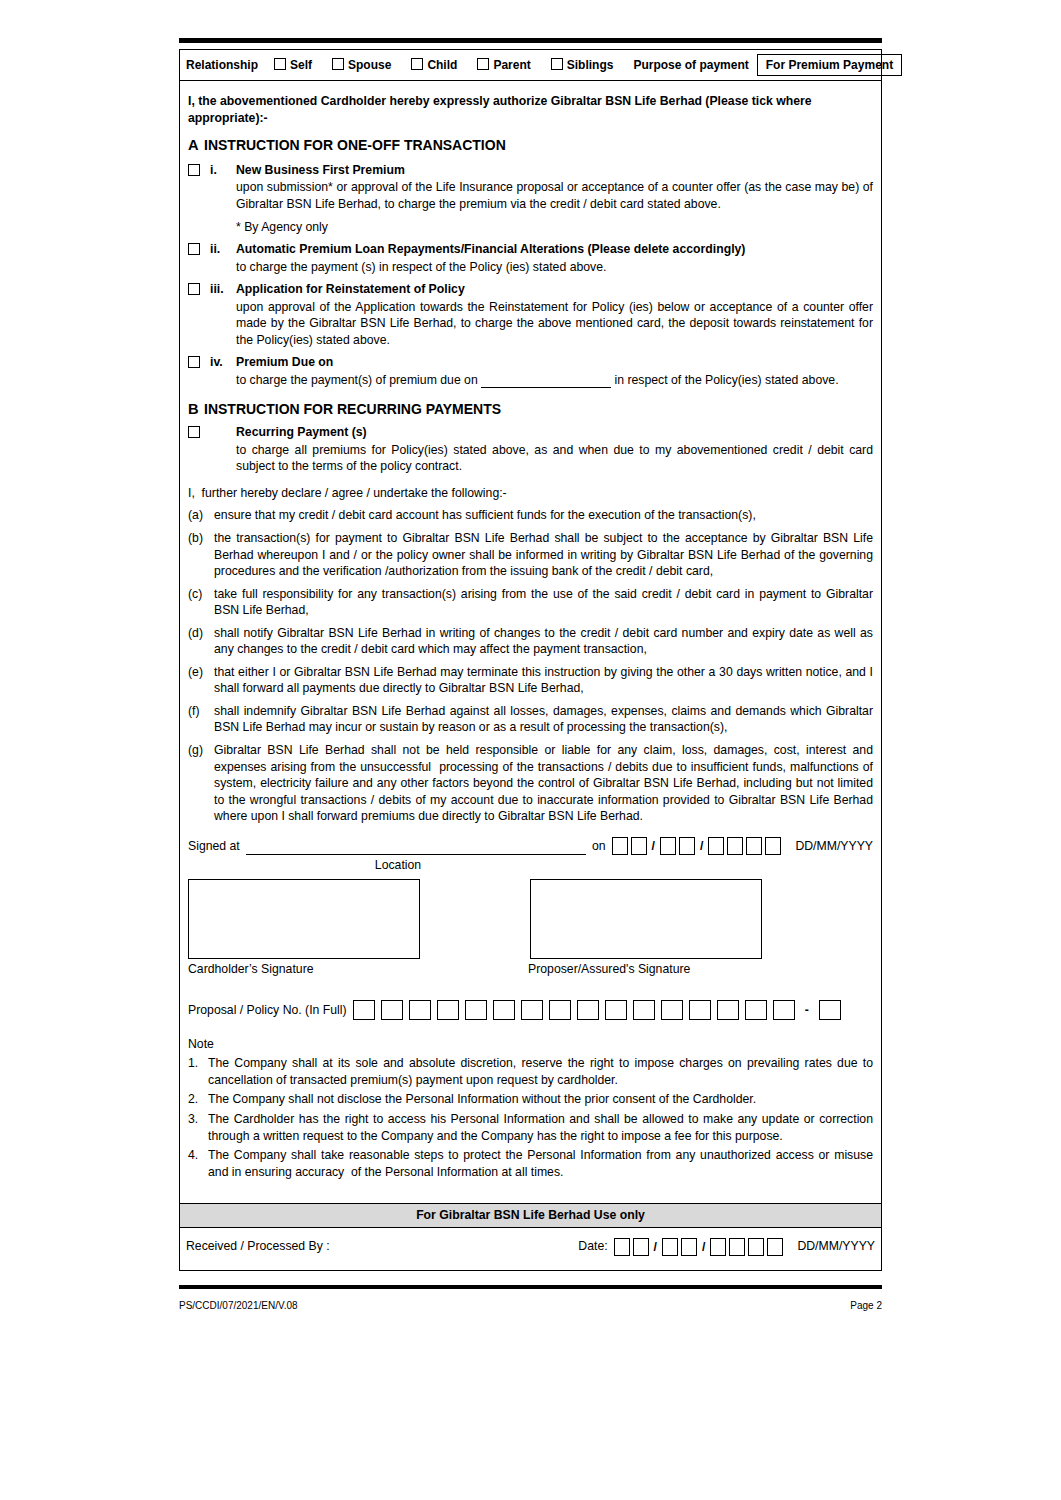Relationship Self Spouse Child Parent Siblings Purpose of payment For Premium Payment
I, the abovementioned Cardholder hereby expressly authorize Gibraltar BSN Life Berhad (Please tick where appropriate):-
AINSTRUCTION FOR ONE-OFF TRANSACTION
i.
New Business First Premium
upon submission* or approval of the Life Insurance proposal or acceptance of a counter offer (as the case may be) of Gibraltar BSN Life Berhad, to charge the premium via the credit / debit card stated above.
* By Agency only
ii.
Automatic Premium Loan Repayments/Financial Alterations (Please delete accordingly)
to charge the payment (s) in respect of the Policy (ies) stated above.
iii.
Application for Reinstatement of Policy
upon approval of the Application towards the Reinstatement for Policy (ies) below or acceptance of a counter offer made by the Gibraltar BSN Life Berhad, to charge the above mentioned card, the deposit towards reinstatement for the Policy(ies) stated above.
iv.
Premium Due on
to charge the payment(s) of premium due on in respect of the Policy(ies) stated above.
BINSTRUCTION FOR RECURRING PAYMENTS
Recurring Payment (s)
to charge all premiums for Policy(ies) stated above, as and when due to my abovementioned credit / debit card subject to the terms of the policy contract.
I, further hereby declare / agree / undertake the following:-
(a) ensure that my credit / debit card account has sufficient funds for the execution of the transaction(s),
(b) the transaction(s) for payment to Gibraltar BSN Life Berhad shall be subject to the acceptance by Gibraltar BSN Life Berhad whereupon I and / or the policy owner shall be informed in writing by Gibraltar BSN Life Berhad of the governing procedures and the verification /authorization from the issuing bank of the credit / debit card,
(c) take full responsibility for any transaction(s) arising from the use of the said credit / debit card in payment to Gibraltar BSN Life Berhad,
(d) shall notify Gibraltar BSN Life Berhad in writing of changes to the credit / debit card number and expiry date as well as any changes to the credit / debit card which may affect the payment transaction,
(e) that either I or Gibraltar BSN Life Berhad may terminate this instruction by giving the other a 30 days written notice, and I shall forward all payments due directly to Gibraltar BSN Life Berhad,
(f) shall indemnify Gibraltar BSN Life Berhad against all losses, damages, expenses, claims and demands which Gibraltar BSN Life Berhad may incur or sustain by reason or as a result of processing the transaction(s),
(g) Gibraltar BSN Life Berhad shall not be held responsible or liable for any claim, loss, damages, cost, interest and expenses arising from the unsuccessful processing of the transactions / debits due to insufficient funds, malfunctions of system, electricity failure and any other factors beyond the control of Gibraltar BSN Life Berhad, including but not limited to the wrongful transactions / debits of my account due to inaccurate information provided to Gibraltar BSN Life Berhad where upon I shall forward premiums due directly to Gibraltar BSN Life Berhad.
Signed at on / / DD/MM/YYYY
Location
Cardholder’s Signature
Proposer/Assured's Signature
Proposal / Policy No. (In Full) -
Note
1. The Company shall at its sole and absolute discretion, reserve the right to impose charges on prevailing rates due to cancellation of transacted premium(s) payment upon request by cardholder.
2. The Company shall not disclose the Personal Information without the prior consent of the Cardholder.
3. The Cardholder has the right to access his Personal Information and shall be allowed to make any update or correction through a written request to the Company and the Company has the right to impose a fee for this purpose.
4. The Company shall take reasonable steps to protect the Personal Information from any unauthorized access or misuse and in ensuring accuracy of the Personal Information at all times.
For Gibraltar BSN Life Berhad Use only
Received / Processed By : Date: / / DD/MM/YYYY
PS/CCDI/07/2021/EN/V.08
Page 2